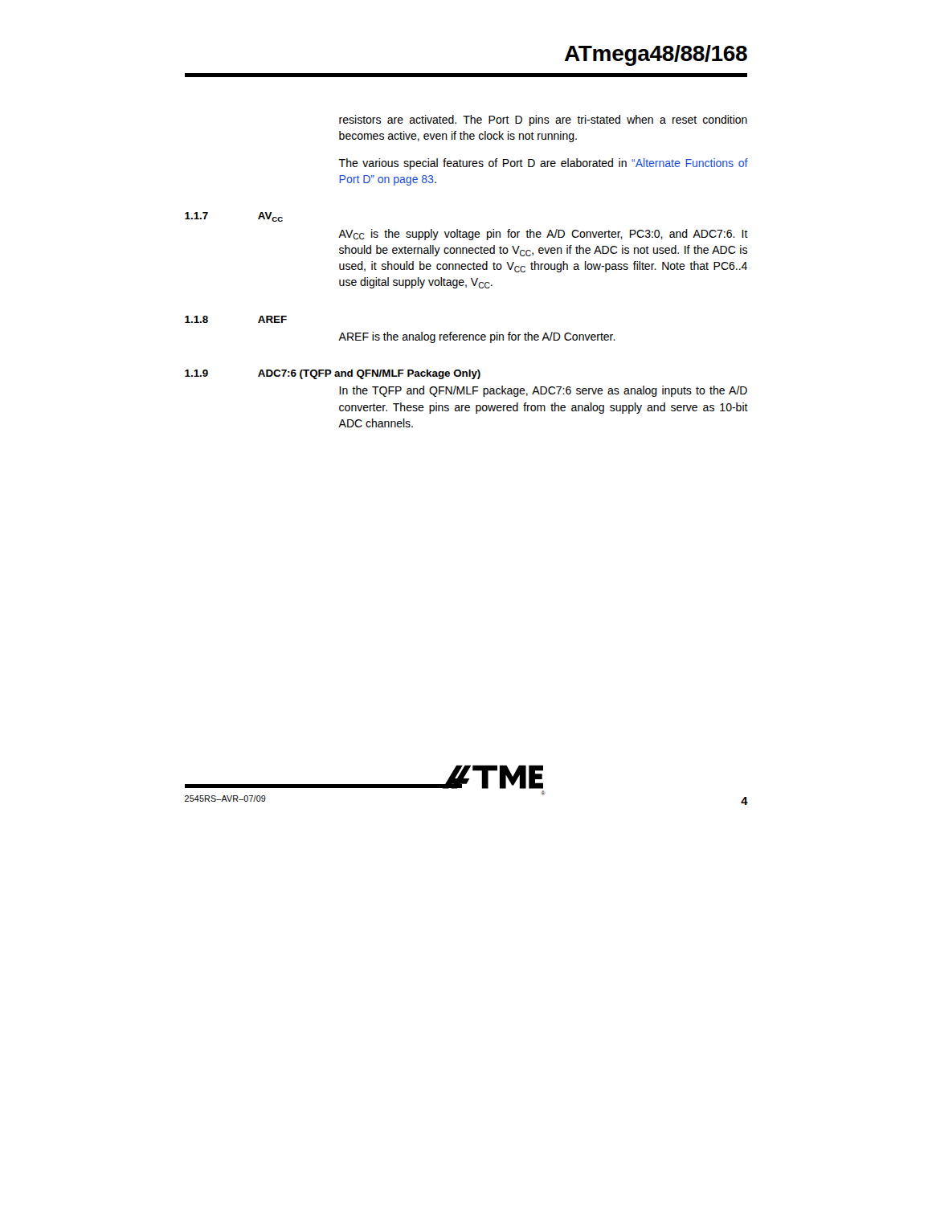ATmega48/88/168
resistors are activated. The Port D pins are tri-stated when a reset condition becomes active, even if the clock is not running.
The various special features of Port D are elaborated in “Alternate Functions of Port D” on page 83.
1.1.7
AVCC
AVCC is the supply voltage pin for the A/D Converter, PC3:0, and ADC7:6. It should be externally connected to VCC, even if the ADC is not used. If the ADC is used, it should be connected to VCC through a low-pass filter. Note that PC6..4 use digital supply voltage, VCC.
1.1.8
AREF
AREF is the analog reference pin for the A/D Converter.
1.1.9
ADC7:6 (TQFP and QFN/MLF Package Only)
In the TQFP and QFN/MLF package, ADC7:6 serve as analog inputs to the A/D converter. These pins are powered from the analog supply and serve as 10-bit ADC channels.
2545RS–AVR–07/09
®
4